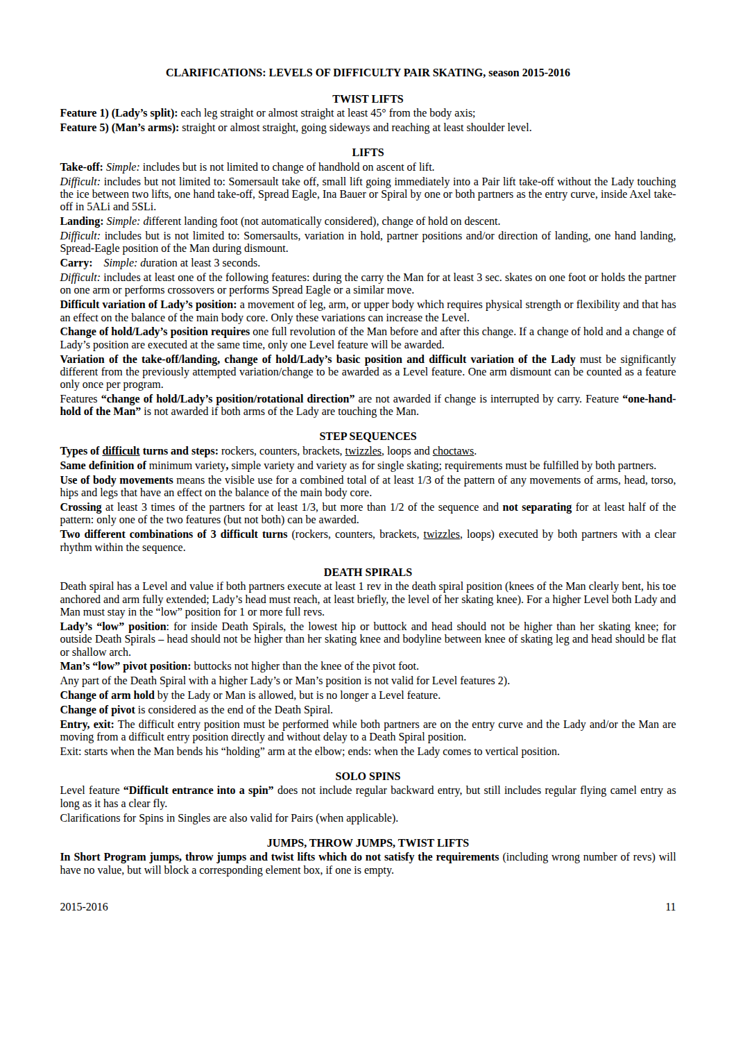CLARIFICATIONS: LEVELS OF DIFFICULTY PAIR SKATING, season 2015-2016
TWIST LIFTS
Feature 1) (Lady’s split): each leg straight or almost straight at least 45° from the body axis;
Feature 5) (Man’s arms): straight or almost straight, going sideways and reaching at least shoulder level.
LIFTS
Take-off: Simple: includes but is not limited to change of handhold on ascent of lift.
Difficult: includes but not limited to: Somersault take off, small lift going immediately into a Pair lift take-off without the Lady touching the ice between two lifts, one hand take-off, Spread Eagle, Ina Bauer or Spiral by one or both partners as the entry curve, inside Axel take-off in 5ALi and 5SLi.
Landing: Simple: different landing foot (not automatically considered), change of hold on descent.
Difficult: includes but is not limited to: Somersaults, variation in hold, partner positions and/or direction of landing, one hand landing, Spread-Eagle position of the Man during dismount.
Carry: Simple: duration at least 3 seconds.
Difficult: includes at least one of the following features: during the carry the Man for at least 3 sec. skates on one foot or holds the partner on one arm or performs crossovers or performs Spread Eagle or a similar move.
Difficult variation of Lady’s position: a movement of leg, arm, or upper body which requires physical strength or flexibility and that has an effect on the balance of the main body core. Only these variations can increase the Level.
Change of hold/Lady’s position requires one full revolution of the Man before and after this change. If a change of hold and a change of Lady’s position are executed at the same time, only one Level feature will be awarded.
Variation of the take-off/landing, change of hold/Lady’s basic position and difficult variation of the Lady must be significantly different from the previously attempted variation/change to be awarded as a Level feature. One arm dismount can be counted as a feature only once per program.
Features “change of hold/Lady’s position/rotational direction” are not awarded if change is interrupted by carry. Feature “one-hand-hold of the Man” is not awarded if both arms of the Lady are touching the Man.
STEP SEQUENCES
Types of difficult turns and steps: rockers, counters, brackets, twizzles, loops and choctaws.
Same definition of minimum variety, simple variety and variety as for single skating; requirements must be fulfilled by both partners.
Use of body movements means the visible use for a combined total of at least 1/3 of the pattern of any movements of arms, head, torso, hips and legs that have an effect on the balance of the main body core.
Crossing at least 3 times of the partners for at least 1/3, but more than 1/2 of the sequence and not separating for at least half of the pattern: only one of the two features (but not both) can be awarded.
Two different combinations of 3 difficult turns (rockers, counters, brackets, twizzles, loops) executed by both partners with a clear rhythm within the sequence.
DEATH SPIRALS
Death spiral has a Level and value if both partners execute at least 1 rev in the death spiral position (knees of the Man clearly bent, his toe anchored and arm fully extended; Lady’s head must reach, at least briefly, the level of her skating knee). For a higher Level both Lady and Man must stay in the “low” position for 1 or more full revs.
Lady’s “low” position: for inside Death Spirals, the lowest hip or buttock and head should not be higher than her skating knee; for outside Death Spirals – head should not be higher than her skating knee and bodyline between knee of skating leg and head should be flat or shallow arch.
Man’s “low” pivot position: buttocks not higher than the knee of the pivot foot.
Any part of the Death Spiral with a higher Lady’s or Man’s position is not valid for Level features 2).
Change of arm hold by the Lady or Man is allowed, but is no longer a Level feature.
Change of pivot is considered as the end of the Death Spiral.
Entry, exit: The difficult entry position must be performed while both partners are on the entry curve and the Lady and/or the Man are moving from a difficult entry position directly and without delay to a Death Spiral position.
Exit: starts when the Man bends his “holding” arm at the elbow; ends: when the Lady comes to vertical position.
SOLO SPINS
Level feature “Difficult entrance into a spin” does not include regular backward entry, but still includes regular flying camel entry as long as it has a clear fly.
Clarifications for Spins in Singles are also valid for Pairs (when applicable).
JUMPS, THROW JUMPS, TWIST LIFTS
In Short Program jumps, throw jumps and twist lifts which do not satisfy the requirements (including wrong number of revs) will have no value, but will block a corresponding element box, if one is empty.
2015-2016 11